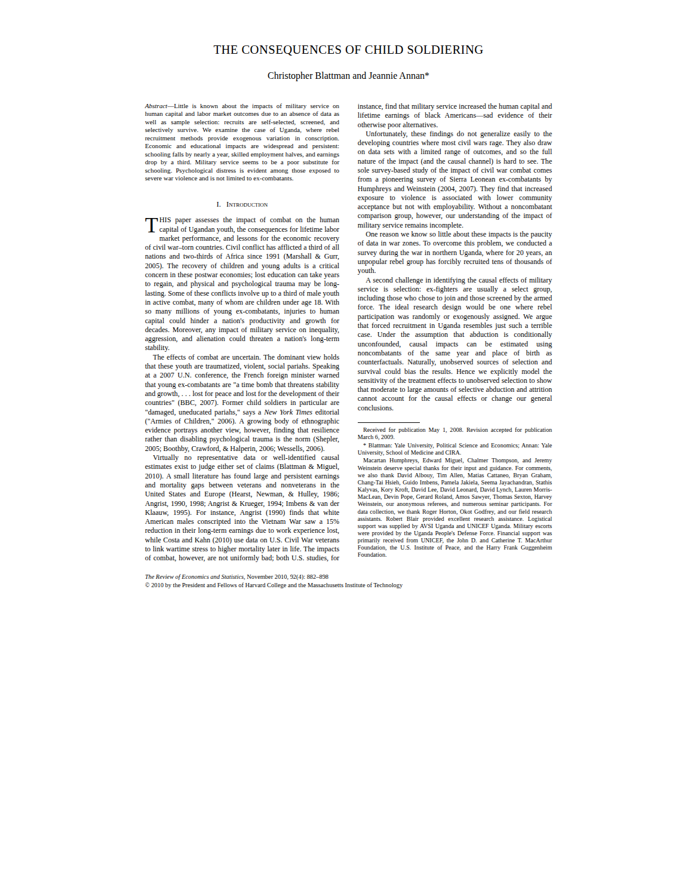The Consequences of Child Soldiering
Christopher Blattman and Jeannie Annan*
Abstract—Little is known about the impacts of military service on human capital and labor market outcomes due to an absence of data as well as sample selection: recruits are self-selected, screened, and selectively survive. We examine the case of Uganda, where rebel recruitment methods provide exogenous variation in conscription. Economic and educational impacts are widespread and persistent: schooling falls by nearly a year, skilled employment halves, and earnings drop by a third. Military service seems to be a poor substitute for schooling. Psychological distress is evident among those exposed to severe war violence and is not limited to ex-combatants.
I. Introduction
THIS paper assesses the impact of combat on the human capital of Ugandan youth, the consequences for lifetime labor market performance, and lessons for the economic recovery of civil war–torn countries. Civil conflict has afflicted a third of all nations and two-thirds of Africa since 1991 (Marshall & Gurr, 2005). The recovery of children and young adults is a critical concern in these postwar economies; lost education can take years to regain, and physical and psychological trauma may be long-lasting. Some of these conflicts involve up to a third of male youth in active combat, many of whom are children under age 18. With so many millions of young ex-combatants, injuries to human capital could hinder a nation's productivity and growth for decades. Moreover, any impact of military service on inequality, aggression, and alienation could threaten a nation's long-term stability.
The effects of combat are uncertain. The dominant view holds that these youth are traumatized, violent, social pariahs. Speaking at a 2007 U.N. conference, the French foreign minister warned that young ex-combatants are "a time bomb that threatens stability and growth, . . . lost for peace and lost for the development of their countries" (BBC, 2007). Former child soldiers in particular are "damaged, uneducated pariahs," says a New York Times editorial ("Armies of Children," 2006). A growing body of ethnographic evidence portrays another view, however, finding that resilience rather than disabling psychological trauma is the norm (Shepler, 2005; Boothby, Crawford, & Halperin, 2006; Wessells, 2006).
Virtually no representative data or well-identified causal estimates exist to judge either set of claims (Blattman & Miguel, 2010). A small literature has found large and persistent earnings and mortality gaps between veterans and nonveterans in the United States and Europe (Hearst, Newman, & Hulley, 1986; Angrist, 1990, 1998; Angrist & Krueger, 1994; Imbens & van der Klaauw, 1995). For instance, Angrist (1990) finds that white American males conscripted into the Vietnam War saw a 15% reduction in their long-term earnings due to work experience lost, while Costa and Kahn (2010) use data on U.S. Civil War veterans to link wartime stress to higher mortality later in life. The impacts of combat, however, are not uniformly bad; both U.S. studies, for instance, find that military service increased the human capital and lifetime earnings of black Americans—sad evidence of their otherwise poor alternatives.
Unfortunately, these findings do not generalize easily to the developing countries where most civil wars rage. They also draw on data sets with a limited range of outcomes, and so the full nature of the impact (and the causal channel) is hard to see. The sole survey-based study of the impact of civil war combat comes from a pioneering survey of Sierra Leonean ex-combatants by Humphreys and Weinstein (2004, 2007). They find that increased exposure to violence is associated with lower community acceptance but not with employability. Without a noncombatant comparison group, however, our understanding of the impact of military service remains incomplete.
One reason we know so little about these impacts is the paucity of data in war zones. To overcome this problem, we conducted a survey during the war in northern Uganda, where for 20 years, an unpopular rebel group has forcibly recruited tens of thousands of youth.
A second challenge in identifying the causal effects of military service is selection: ex-fighters are usually a select group, including those who chose to join and those screened by the armed force. The ideal research design would be one where rebel participation was randomly or exogenously assigned. We argue that forced recruitment in Uganda resembles just such a terrible case. Under the assumption that abduction is conditionally unconfounded, causal impacts can be estimated using noncombatants of the same year and place of birth as counterfactuals. Naturally, unobserved sources of selection and survival could bias the results. Hence we explicitly model the sensitivity of the treatment effects to unobserved selection to show that moderate to large amounts of selective abduction and attrition cannot account for the causal effects or change our general conclusions.
Received for publication May 1, 2008. Revision accepted for publication March 6, 2009.
* Blattman: Yale University, Political Science and Economics; Annan: Yale University, School of Medicine and CIRA.
Macartan Humphreys, Edward Miguel, Chalmer Thompson, and Jeremy Weinstein deserve special thanks for their input and guidance. For comments, we also thank David Albouy, Tim Allen, Matias Cattaneo, Bryan Graham, Chang-Tai Hsieh, Guido Imbens, Pamela Jakiela, Seema Jayachandran, Stathis Kalyvas, Kory Kroft, David Lee, David Leonard, David Lynch, Lauren Morris-MacLean, Devin Pope, Gerard Roland, Amos Sawyer, Thomas Sexton, Harvey Weinstein, our anonymous referees, and numerous seminar participants. For data collection, we thank Roger Horton, Okot Godfrey, and our field research assistants. Robert Blair provided excellent research assistance. Logistical support was supplied by AVSI Uganda and UNICEF Uganda. Military escorts were provided by the Uganda People's Defense Force. Financial support was primarily received from UNICEF, the John D. and Catherine T. MacArthur Foundation, the U.S. Institute of Peace, and the Harry Frank Guggenheim Foundation.
The Review of Economics and Statistics, November 2010, 92(4): 882–898
© 2010 by the President and Fellows of Harvard College and the Massachusetts Institute of Technology